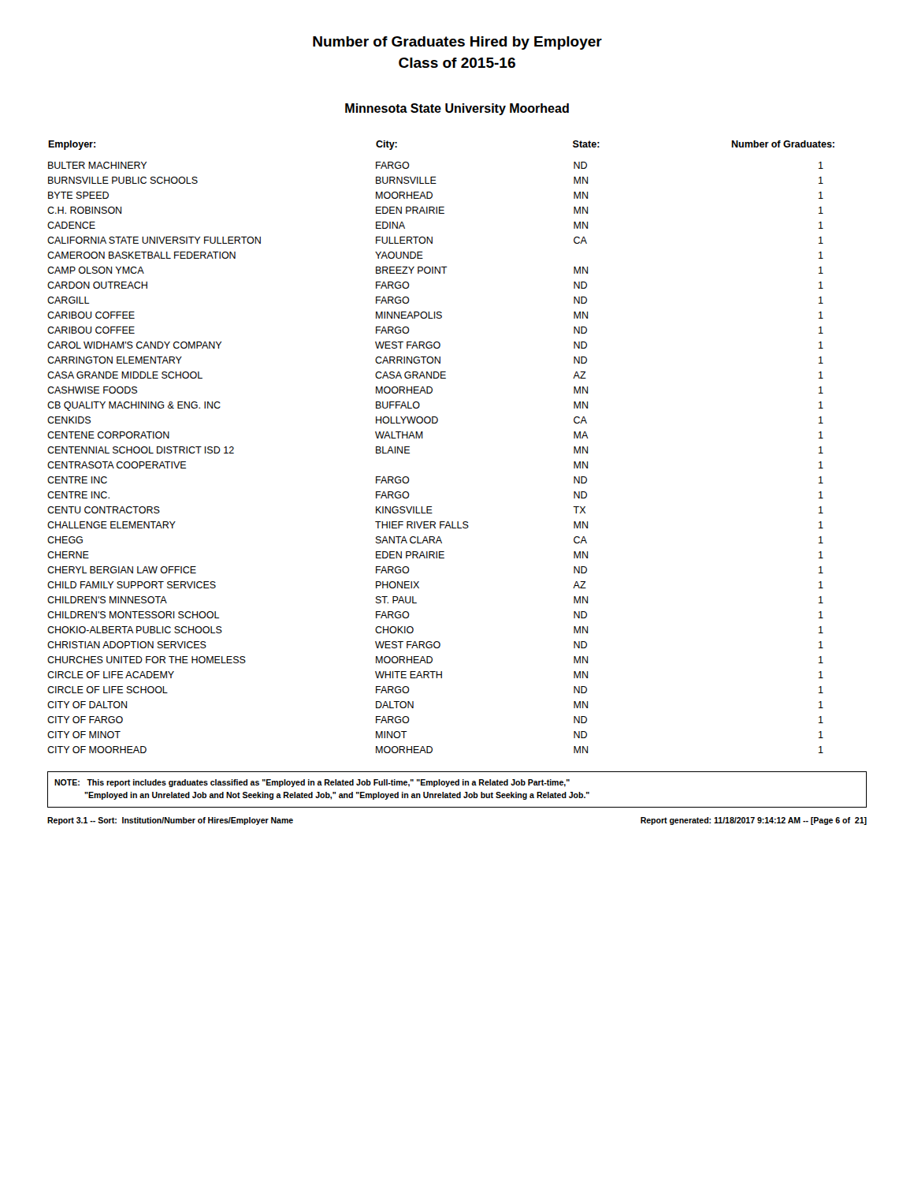Number of Graduates Hired by Employer
Class of 2015-16
Minnesota State University Moorhead
| Employer: | City: | State: | Number of Graduates: |
| --- | --- | --- | --- |
| BULTER MACHINERY | FARGO | ND | 1 |
| BURNSVILLE PUBLIC SCHOOLS | BURNSVILLE | MN | 1 |
| BYTE SPEED | MOORHEAD | MN | 1 |
| C.H. ROBINSON | EDEN PRAIRIE | MN | 1 |
| CADENCE | EDINA | MN | 1 |
| CALIFORNIA STATE UNIVERSITY FULLERTON | FULLERTON | CA | 1 |
| CAMEROON BASKETBALL FEDERATION | YAOUNDE | | 1 |
| CAMP OLSON YMCA | BREEZY POINT | MN | 1 |
| CARDON OUTREACH | FARGO | ND | 1 |
| CARGILL | FARGO | ND | 1 |
| CARIBOU COFFEE | MINNEAPOLIS | MN | 1 |
| CARIBOU COFFEE | FARGO | ND | 1 |
| CAROL WIDHAM'S CANDY COMPANY | WEST FARGO | ND | 1 |
| CARRINGTON ELEMENTARY | CARRINGTON | ND | 1 |
| CASA GRANDE MIDDLE SCHOOL | CASA GRANDE | AZ | 1 |
| CASHWISE FOODS | MOORHEAD | MN | 1 |
| CB QUALITY MACHINING & ENG. INC | BUFFALO | MN | 1 |
| CENKIDS | HOLLYWOOD | CA | 1 |
| CENTENE CORPORATION | WALTHAM | MA | 1 |
| CENTENNIAL SCHOOL DISTRICT ISD 12 | BLAINE | MN | 1 |
| CENTRASOTA COOPERATIVE | | MN | 1 |
| CENTRE INC | FARGO | ND | 1 |
| CENTRE INC. | FARGO | ND | 1 |
| CENTU CONTRACTORS | KINGSVILLE | TX | 1 |
| CHALLENGE ELEMENTARY | THIEF RIVER FALLS | MN | 1 |
| CHEGG | SANTA CLARA | CA | 1 |
| CHERNE | EDEN PRAIRIE | MN | 1 |
| CHERYL BERGIAN LAW OFFICE | FARGO | ND | 1 |
| CHILD FAMILY SUPPORT SERVICES | PHONEIX | AZ | 1 |
| CHILDREN'S MINNESOTA | ST. PAUL | MN | 1 |
| CHILDREN'S MONTESSORI SCHOOL | FARGO | ND | 1 |
| CHOKIO-ALBERTA PUBLIC SCHOOLS | CHOKIO | MN | 1 |
| CHRISTIAN ADOPTION SERVICES | WEST FARGO | ND | 1 |
| CHURCHES UNITED FOR THE HOMELESS | MOORHEAD | MN | 1 |
| CIRCLE OF LIFE ACADEMY | WHITE EARTH | MN | 1 |
| CIRCLE OF LIFE SCHOOL | FARGO | ND | 1 |
| CITY OF DALTON | DALTON | MN | 1 |
| CITY OF FARGO | FARGO | ND | 1 |
| CITY OF MINOT | MINOT | ND | 1 |
| CITY OF MOORHEAD | MOORHEAD | MN | 1 |
NOTE: This report includes graduates classified as "Employed in a Related Job Full-time," "Employed in a Related Job Part-time," "Employed in an Unrelated Job and Not Seeking a Related Job," and "Employed in an Unrelated Job but Seeking a Related Job."
Report 3.1 -- Sort: Institution/Number of Hires/Employer Name Report generated: 11/18/2017 9:14:12 AM -- [Page 6 of 21]